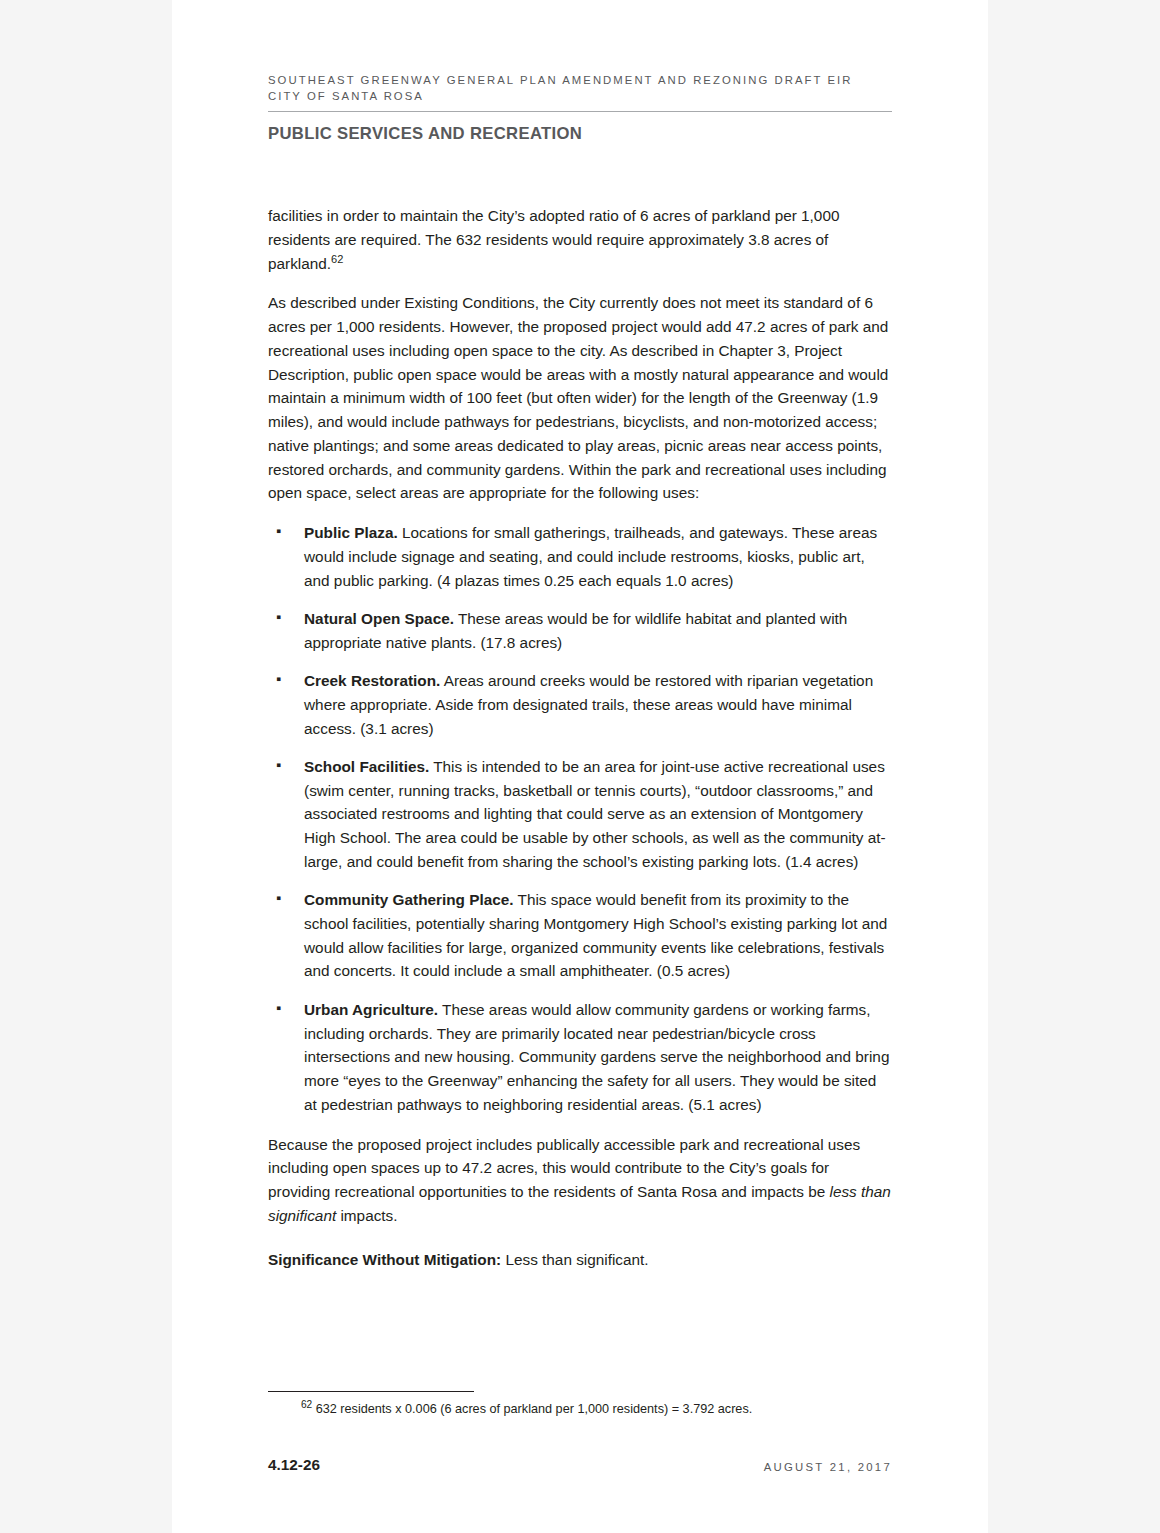Southeast Greenway General Plan Amendment and Rezoning Draft EIR
City of Santa Rosa
PUBLIC SERVICES AND RECREATION
facilities in order to maintain the City’s adopted ratio of 6 acres of parkland per 1,000 residents are required. The 632 residents would require approximately 3.8 acres of parkland.62
As described under Existing Conditions, the City currently does not meet its standard of 6 acres per 1,000 residents. However, the proposed project would add 47.2 acres of park and recreational uses including open space to the city. As described in Chapter 3, Project Description, public open space would be areas with a mostly natural appearance and would maintain a minimum width of 100 feet (but often wider) for the length of the Greenway (1.9 miles), and would include pathways for pedestrians, bicyclists, and non-motorized access; native plantings; and some areas dedicated to play areas, picnic areas near access points, restored orchards, and community gardens. Within the park and recreational uses including open space, select areas are appropriate for the following uses:
Public Plaza. Locations for small gatherings, trailheads, and gateways. These areas would include signage and seating, and could include restrooms, kiosks, public art, and public parking. (4 plazas times 0.25 each equals 1.0 acres)
Natural Open Space. These areas would be for wildlife habitat and planted with appropriate native plants. (17.8 acres)
Creek Restoration. Areas around creeks would be restored with riparian vegetation where appropriate. Aside from designated trails, these areas would have minimal access. (3.1 acres)
School Facilities. This is intended to be an area for joint-use active recreational uses (swim center, running tracks, basketball or tennis courts), “outdoor classrooms,” and associated restrooms and lighting that could serve as an extension of Montgomery High School. The area could be usable by other schools, as well as the community at-large, and could benefit from sharing the school’s existing parking lots. (1.4 acres)
Community Gathering Place. This space would benefit from its proximity to the school facilities, potentially sharing Montgomery High School’s existing parking lot and would allow facilities for large, organized community events like celebrations, festivals and concerts. It could include a small amphitheater. (0.5 acres)
Urban Agriculture. These areas would allow community gardens or working farms, including orchards. They are primarily located near pedestrian/bicycle cross intersections and new housing. Community gardens serve the neighborhood and bring more “eyes to the Greenway” enhancing the safety for all users. They would be sited at pedestrian pathways to neighboring residential areas. (5.1 acres)
Because the proposed project includes publically accessible park and recreational uses including open spaces up to 47.2 acres, this would contribute to the City’s goals for providing recreational opportunities to the residents of Santa Rosa and impacts be less than significant impacts.
Significance Without Mitigation: Less than significant.
62 632 residents x 0.006 (6 acres of parkland per 1,000 residents) = 3.792 acres.
4.12-26
August 21, 2017